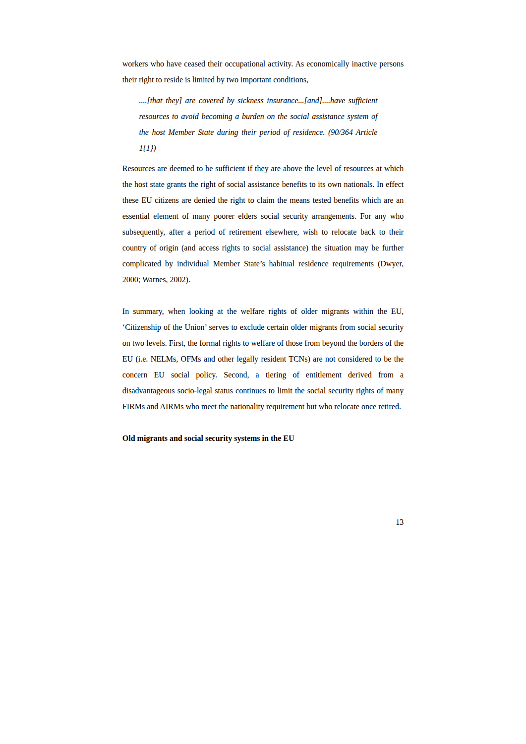workers who have ceased their occupational activity. As economically inactive persons their right to reside is limited by two important conditions,
....[that they] are covered by sickness insurance...[and]....have sufficient resources to avoid becoming a burden on the social assistance system of the host Member State during their period of residence. (90/364 Article 1{1})
Resources are deemed to be sufficient if they are above the level of resources at which the host state grants the right of social assistance benefits to its own nationals. In effect these EU citizens are denied the right to claim the means tested benefits which are an essential element of many poorer elders social security arrangements. For any who subsequently, after a period of retirement elsewhere, wish to relocate back to their country of origin (and access rights to social assistance) the situation may be further complicated by individual Member State’s habitual residence requirements (Dwyer, 2000; Warnes, 2002).
In summary, when looking at the welfare rights of older migrants within the EU, ‘Citizenship of the Union’ serves to exclude certain older migrants from social security on two levels. First, the formal rights to welfare of those from beyond the borders of the EU (i.e. NELMs, OFMs and other legally resident TCNs) are not considered to be the concern EU social policy. Second, a tiering of entitlement derived from a disadvantageous socio-legal status continues to limit the social security rights of many FIRMs and AIRMs who meet the nationality requirement but who relocate once retired.
Old migrants and social security systems in the EU
13